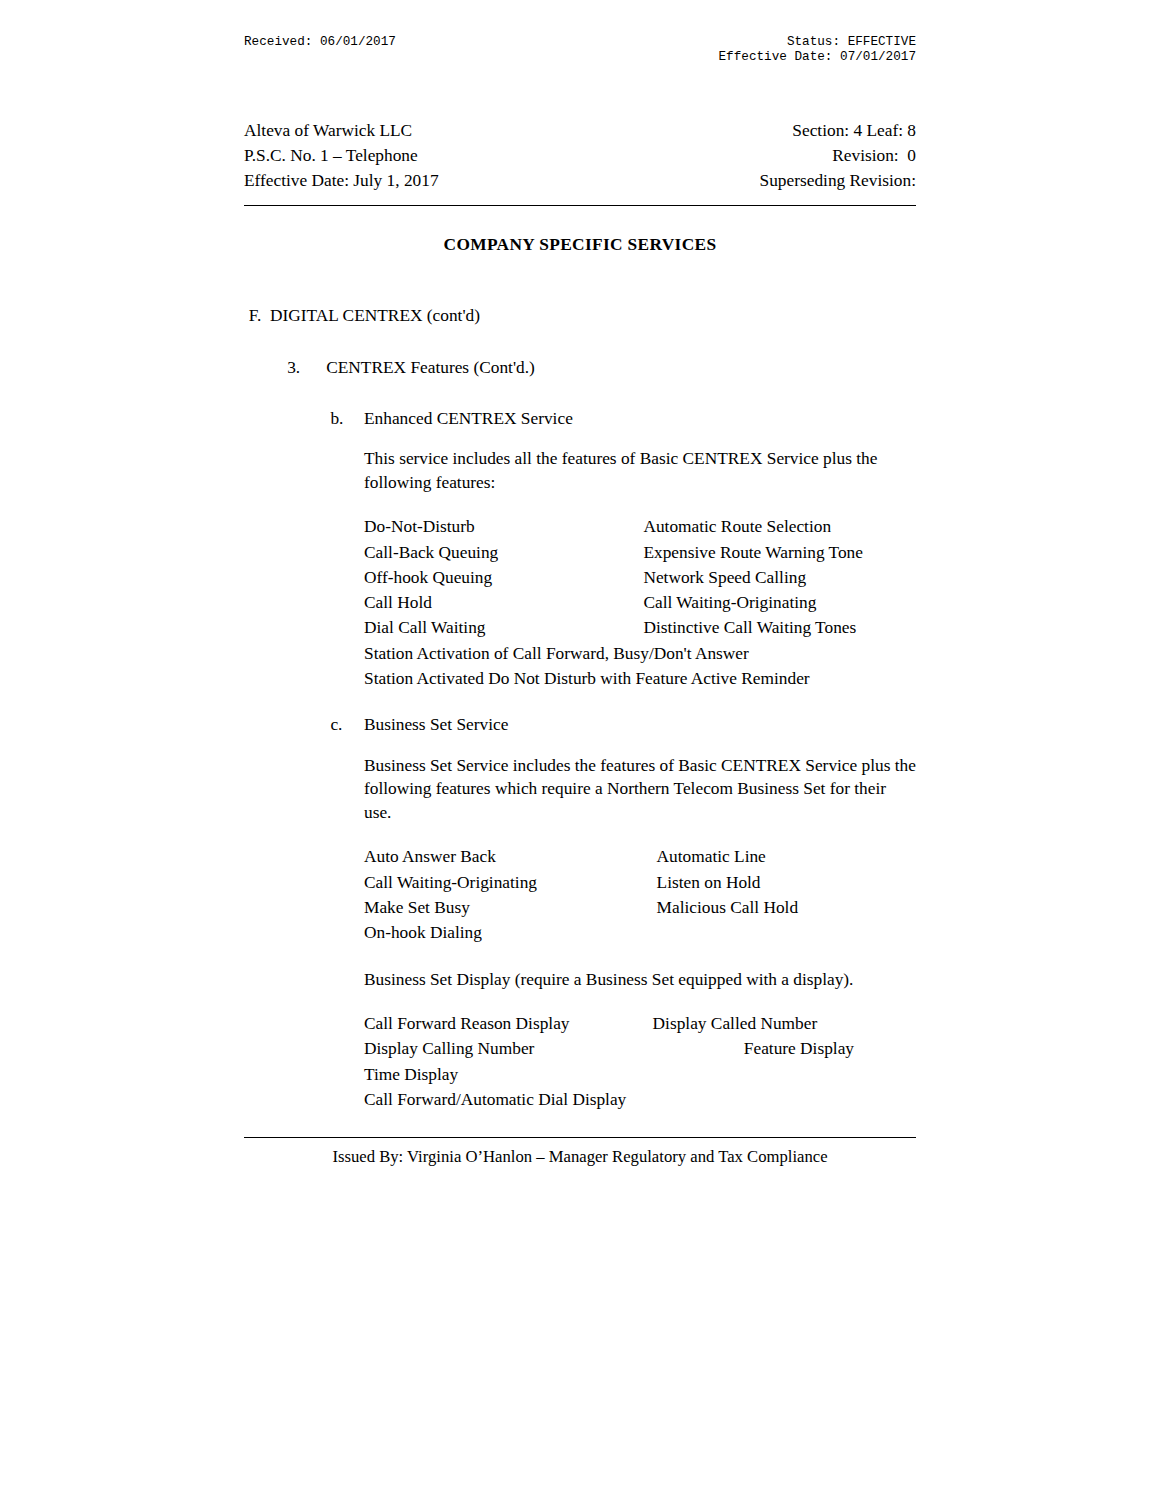Received: 06/01/2017
Status: EFFECTIVE
Effective Date: 07/01/2017
Alteva of Warwick LLC
P.S.C. No. 1 – Telephone
Effective Date: July 1, 2017
Section: 4 Leaf: 8
Revision: 0
Superseding Revision:
COMPANY SPECIFIC SERVICES
F. DIGITAL CENTREX (cont'd)
3. CENTREX Features (Cont'd.)
b. Enhanced CENTREX Service
This service includes all the features of Basic CENTREX Service plus the following features:
| Do-Not-Disturb | Automatic Route Selection |
| Call-Back Queuing | Expensive Route Warning Tone |
| Off-hook Queuing | Network Speed Calling |
| Call Hold | Call Waiting-Originating |
| Dial Call Waiting | Distinctive Call Waiting Tones |
| Station Activation of Call Forward, Busy/Don't Answer |
| Station Activated Do Not Disturb with Feature Active Reminder |
c. Business Set Service
Business Set Service includes the features of Basic CENTREX Service plus the following features which require a Northern Telecom Business Set for their use.
| Auto Answer Back | Automatic Line |
| Call Waiting-Originating | Listen on Hold |
| Make Set Busy | Malicious Call Hold |
| On-hook Dialing | |
Business Set Display (require a Business Set equipped with a display).
| Call Forward Reason Display | Display Called Number |
| Display Calling Number | Feature Display |
| Time Display | |
| Call Forward/Automatic Dial Display |
Issued By: Virginia O’Hanlon – Manager Regulatory and Tax Compliance